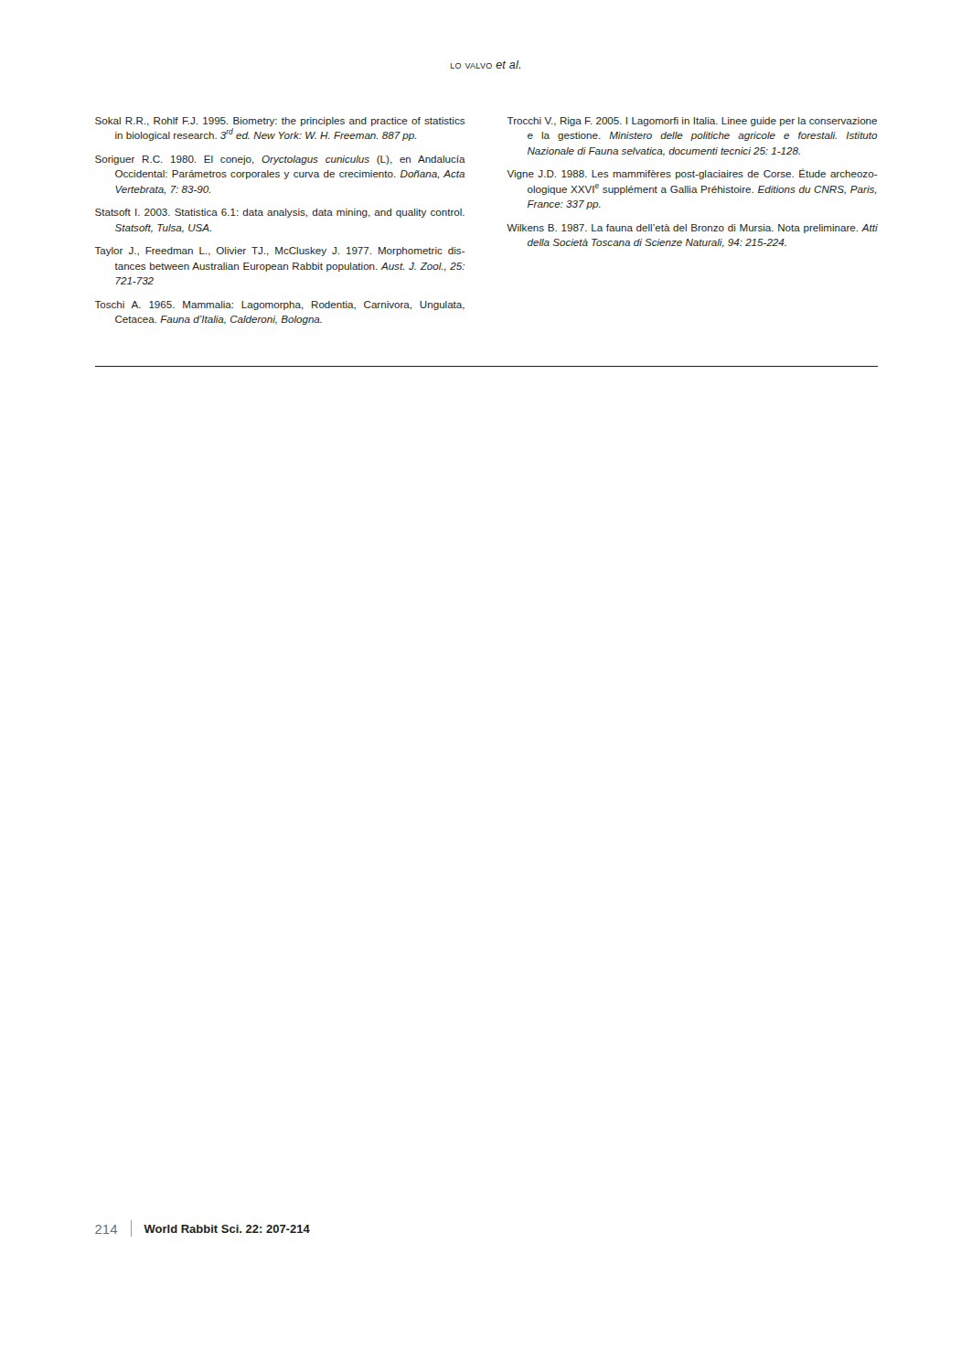Lo Valvo et al.
Sokal R.R., Rohlf F.J. 1995. Biometry: the principles and practice of statistics in biological research. 3rd ed. New York: W. H. Freeman. 887 pp.
Soriguer R.C. 1980. El conejo, Oryctolagus cuniculus (L), en Andalucía Occidental: Parámetros corporales y curva de crecimiento. Doñana, Acta Vertebrata, 7: 83-90.
Statsoft I. 2003. Statistica 6.1: data analysis, data mining, and quality control. Statsoft, Tulsa, USA.
Taylor J., Freedman L., Olivier TJ., McCluskey J. 1977. Morphometric distances between Australian European Rabbit population. Aust. J. Zool., 25: 721-732
Toschi A. 1965. Mammalia: Lagomorpha, Rodentia, Carnivora, Ungulata, Cetacea. Fauna d’Italia, Calderoni, Bologna.
Trocchi V., Riga F. 2005. I Lagomorfi in Italia. Linee guide per la conservazione e la gestione. Ministero delle politiche agricole e forestali. Istituto Nazionale di Fauna selvatica, documenti tecnici 25: 1-128.
Vigne J.D. 1988. Les mammifères post-glaciaires de Corse. Étude archeozoologique XXVIe supplément a Gallia Préhistoire. Editions du CNRS, Paris, France: 337 pp.
Wilkens B. 1987. La fauna dell’età del Bronzo di Mursia. Nota preliminare. Atti della Società Toscana di Scienze Naturali, 94: 215-224.
214 World Rabbit Sci. 22: 207-214